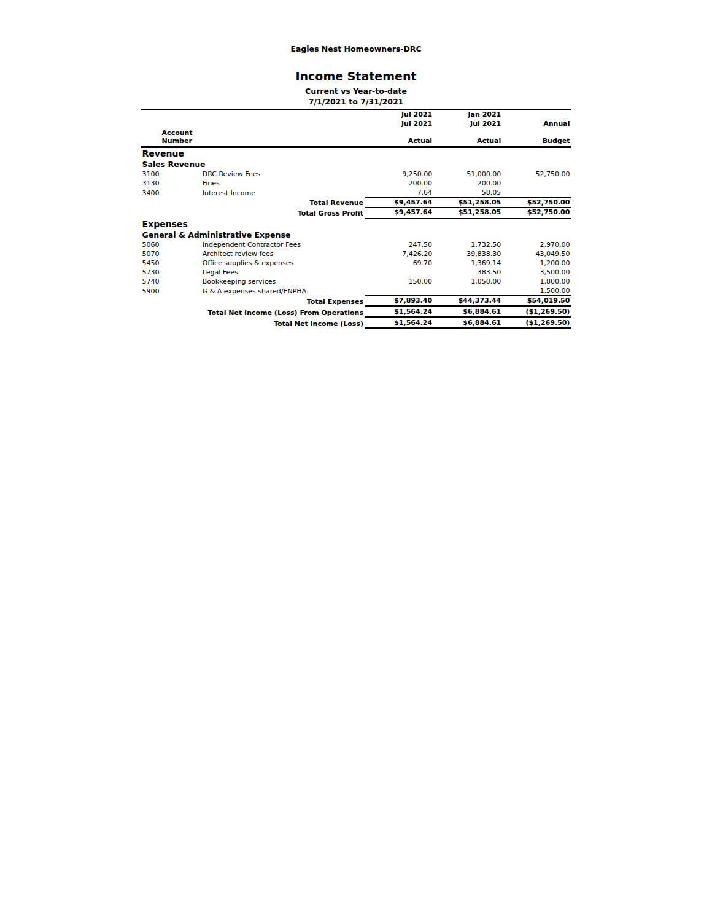Eagles Nest Homeowners-DRC
Income Statement
Current vs Year-to-date
7/1/2021 to 7/31/2021
| | | Jul 2021 | Jan 2021 | |
| | | Jul 2021 | Jul 2021 | Annual |
| Account Number | | Actual | Actual | Budget |
| Revenue |
| Sales Revenue |
| 3100 | DRC Review Fees | 9,250.00 | 51,000.00 | 52,750.00 |
| 3130 | Fines | 200.00 | 200.00 | |
| 3400 | Interest Income | 7.64 | 58.05 | |
| | Total Revenue | $9,457.64 | $51,258.05 | $52,750.00 |
| | Total Gross Profit | $9,457.64 | $51,258.05 | $52,750.00 |
| Expenses |
| General & Administrative Expense |
| 5060 | Independent Contractor Fees | 247.50 | 1,732.50 | 2,970.00 |
| 5070 | Architect review fees | 7,426.20 | 39,838.30 | 43,049.50 |
| 5450 | Office supplies & expenses | 69.70 | 1,369.14 | 1,200.00 |
| 5730 | Legal Fees | | 383.50 | 3,500.00 |
| 5740 | Bookkeeping services | 150.00 | 1,050.00 | 1,800.00 |
| 5900 | G & A expenses shared/ENPHA | | | 1,500.00 |
| | Total Expenses | $7,893.40 | $44,373.44 | $54,019.50 |
| | Total Net Income (Loss) From Operations | $1,564.24 | $6,884.61 | ($1,269.50) |
| | Total Net Income (Loss) | $1,564.24 | $6,884.61 | ($1,269.50) |